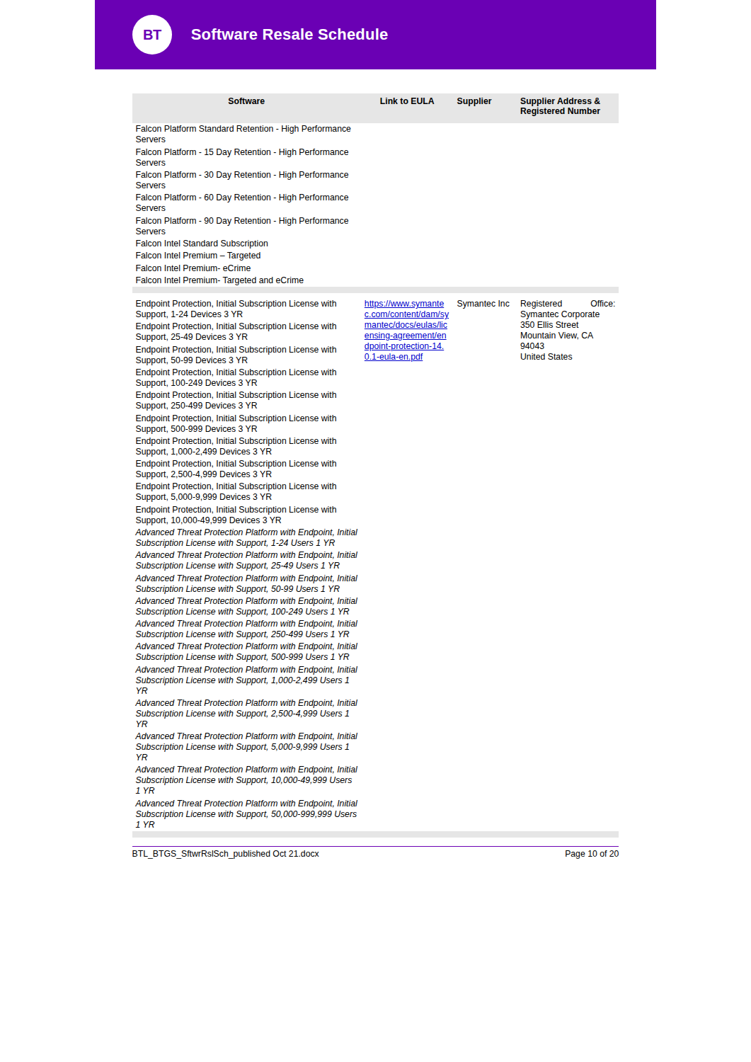BT
Software Resale Schedule
| Software | Link to EULA | Supplier | Supplier Address & Registered Number |
| --- | --- | --- | --- |
| Falcon Platform Standard Retention - High Performance Servers | | | |
| Falcon Platform - 15 Day Retention - High Performance Servers | | | |
| Falcon Platform - 30 Day Retention - High Performance Servers | | | |
| Falcon Platform - 60 Day Retention - High Performance Servers | | | |
| Falcon Platform - 90 Day Retention - High Performance Servers | | | |
| Falcon Intel Standard Subscription | | | |
| Falcon Intel Premium – Targeted | | | |
| Falcon Intel Premium- eCrime | | | |
| Falcon Intel Premium- Targeted and eCrime | | | |
| Endpoint Protection, Initial Subscription License with Support, 1-24 Devices 3 YR | https://www.symantec.com/content/dam/symantec/docs/eulas/licensing-agreement/endpoint-protection-14.0.1-eula-en.pdf | Symantec Inc | Registered Office: Symantec Corporate 350 Ellis Street Mountain View, CA 94043 United States |
| Endpoint Protection, Initial Subscription License with Support, 25-49 Devices 3 YR |
| Endpoint Protection, Initial Subscription License with Support, 50-99 Devices 3 YR |
| Endpoint Protection, Initial Subscription License with Support, 100-249 Devices 3 YR |
| Endpoint Protection, Initial Subscription License with Support, 250-499 Devices 3 YR |
| Endpoint Protection, Initial Subscription License with Support, 500-999 Devices 3 YR |
| Endpoint Protection, Initial Subscription License with Support, 1,000-2,499 Devices 3 YR |
| Endpoint Protection, Initial Subscription License with Support, 2,500-4,999 Devices 3 YR |
| Endpoint Protection, Initial Subscription License with Support, 5,000-9,999 Devices 3 YR |
| Endpoint Protection, Initial Subscription License with Support, 10,000-49,999 Devices 3 YR |
| Advanced Threat Protection Platform with Endpoint, Initial Subscription License with Support, 1-24 Users 1 YR | | | |
| Advanced Threat Protection Platform with Endpoint, Initial Subscription License with Support, 25-49 Users 1 YR | | | |
| Advanced Threat Protection Platform with Endpoint, Initial Subscription License with Support, 50-99 Users 1 YR | | | |
| Advanced Threat Protection Platform with Endpoint, Initial Subscription License with Support, 100-249 Users 1 YR | | | |
| Advanced Threat Protection Platform with Endpoint, Initial Subscription License with Support, 250-499 Users 1 YR | | | |
| Advanced Threat Protection Platform with Endpoint, Initial Subscription License with Support, 500-999 Users 1 YR | | | |
| Advanced Threat Protection Platform with Endpoint, Initial Subscription License with Support, 1,000-2,499 Users 1 YR | | | |
| Advanced Threat Protection Platform with Endpoint, Initial Subscription License with Support, 2,500-4,999 Users 1 YR | | | |
| Advanced Threat Protection Platform with Endpoint, Initial Subscription License with Support, 5,000-9,999 Users 1 YR | | | |
| Advanced Threat Protection Platform with Endpoint, Initial Subscription License with Support, 10,000-49,999 Users 1 YR | | | |
| Advanced Threat Protection Platform with Endpoint, Initial Subscription License with Support, 50,000-999,999 Users 1 YR | | | |
BTL_BTGS_SftwrRslSch_published Oct 21.docx Page 10 of 20